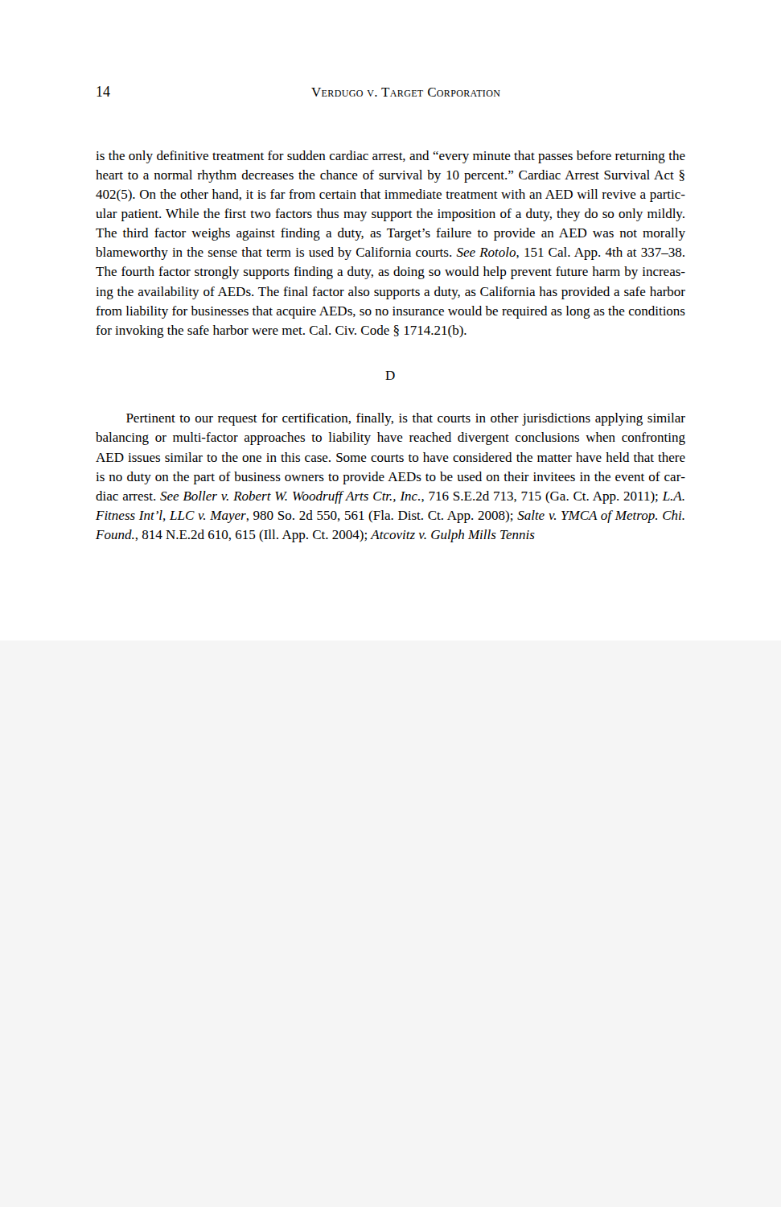14 Verdugo v. Target Corporation
is the only definitive treatment for sudden cardiac arrest, and “every minute that passes before returning the heart to a normal rhythm decreases the chance of survival by 10 percent.” Cardiac Arrest Survival Act § 402(5). On the other hand, it is far from certain that immediate treatment with an AED will revive a particular patient. While the first two factors thus may support the imposition of a duty, they do so only mildly. The third factor weighs against finding a duty, as Target’s failure to provide an AED was not morally blameworthy in the sense that term is used by California courts. See Rotolo, 151 Cal. App. 4th at 337–38. The fourth factor strongly supports finding a duty, as doing so would help prevent future harm by increasing the availability of AEDs. The final factor also supports a duty, as California has provided a safe harbor from liability for businesses that acquire AEDs, so no insurance would be required as long as the conditions for invoking the safe harbor were met. Cal. Civ. Code § 1714.21(b).
D
Pertinent to our request for certification, finally, is that courts in other jurisdictions applying similar balancing or multi-factor approaches to liability have reached divergent conclusions when confronting AED issues similar to the one in this case. Some courts to have considered the matter have held that there is no duty on the part of business owners to provide AEDs to be used on their invitees in the event of cardiac arrest. See Boller v. Robert W. Woodruff Arts Ctr., Inc., 716 S.E.2d 713, 715 (Ga. Ct. App. 2011); L.A. Fitness Int’l, LLC v. Mayer, 980 So. 2d 550, 561 (Fla. Dist. Ct. App. 2008); Salte v. YMCA of Metrop. Chi. Found., 814 N.E.2d 610, 615 (Ill. App. Ct. 2004); Atcovitz v. Gulph Mills Tennis